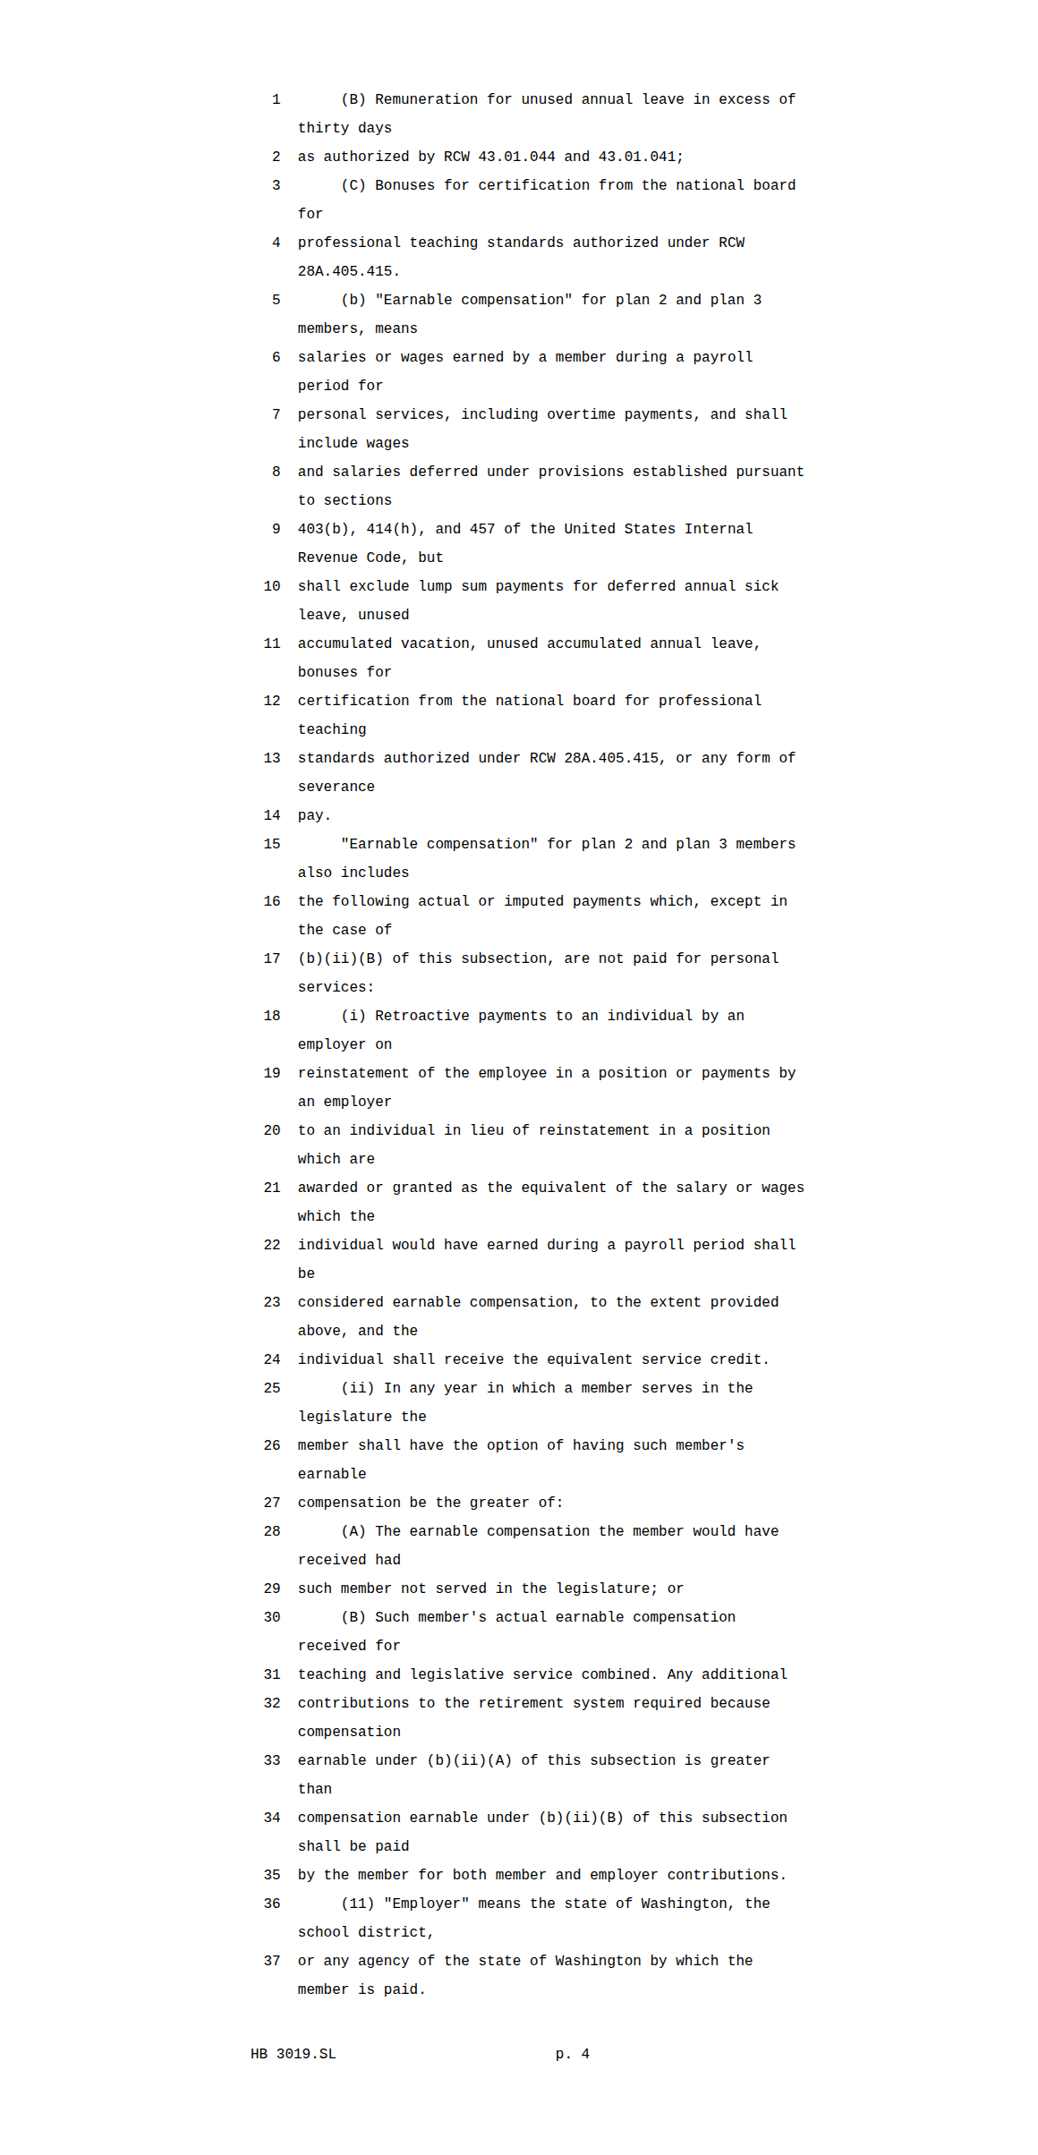(B) Remuneration for unused annual leave in excess of thirty days
as authorized by RCW 43.01.044 and 43.01.041;
(C) Bonuses for certification from the national board for
professional teaching standards authorized under RCW 28A.405.415.
(b) "Earnable compensation" for plan 2 and plan 3 members, means
salaries or wages earned by a member during a payroll period for
personal services, including overtime payments, and shall include wages
and salaries deferred under provisions established pursuant to sections
403(b), 414(h), and 457 of the United States Internal Revenue Code, but
shall exclude lump sum payments for deferred annual sick leave, unused
accumulated vacation, unused accumulated annual leave, bonuses for
certification from the national board for professional teaching
standards authorized under RCW 28A.405.415, or any form of severance
pay.
"Earnable compensation" for plan 2 and plan 3 members also includes
the following actual or imputed payments which, except in the case of
(b)(ii)(B) of this subsection, are not paid for personal services:
(i) Retroactive payments to an individual by an employer on
reinstatement of the employee in a position or payments by an employer
to an individual in lieu of reinstatement in a position which are
awarded or granted as the equivalent of the salary or wages which the
individual would have earned during a payroll period shall be
considered earnable compensation, to the extent provided above, and the
individual shall receive the equivalent service credit.
(ii) In any year in which a member serves in the legislature the
member shall have the option of having such member's earnable
compensation be the greater of:
(A) The earnable compensation the member would have received had
such member not served in the legislature; or
(B) Such member's actual earnable compensation received for
teaching and legislative service combined. Any additional
contributions to the retirement system required because compensation
earnable under (b)(ii)(A) of this subsection is greater than
compensation earnable under (b)(ii)(B) of this subsection shall be paid
by the member for both member and employer contributions.
(11) "Employer" means the state of Washington, the school district,
or any agency of the state of Washington by which the member is paid.
HB 3019.SL
p. 4